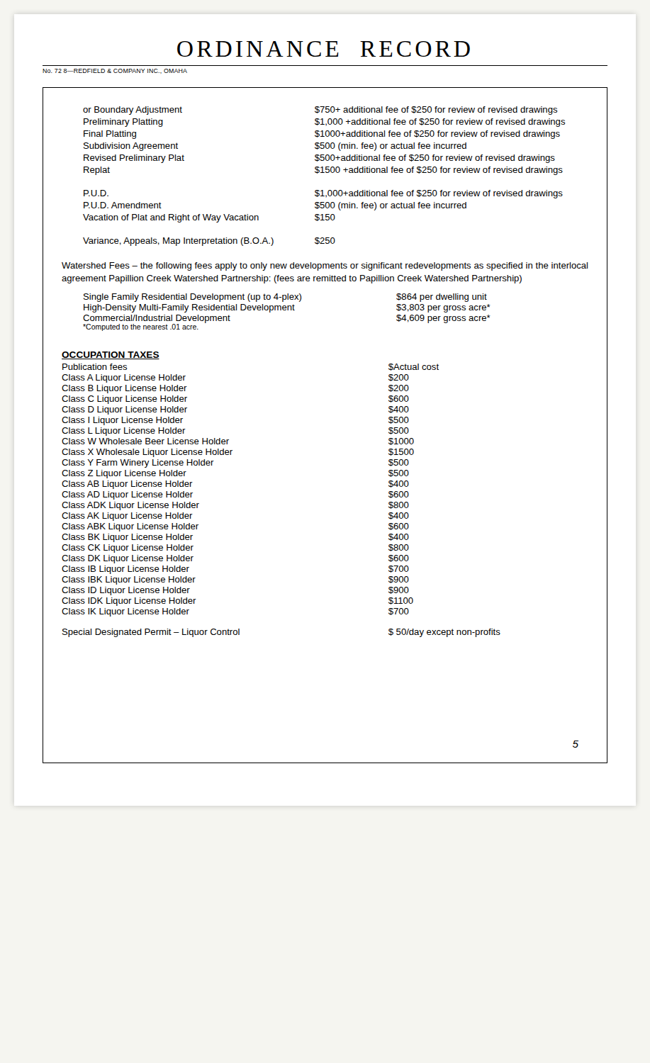ORDINANCE RECORD
No. 72 8—REDFIELD & COMPANY INC., OMAHA
| or Boundary Adjustment | $750+ additional fee of $250 for review of revised drawings |
| Preliminary Platting | $1,000 +additional fee of $250 for review of revised drawings |
| Final Platting | $1000+additional fee of $250 for review of revised drawings |
| Subdivision Agreement | $500 (min. fee) or actual fee incurred |
| Revised Preliminary Plat | $500+additional fee of $250 for review of revised drawings |
| Replat | $1500 +additional fee of $250 for review of revised drawings |
| P.U.D. | $1,000+additional fee of $250 for review of revised drawings |
| P.U.D. Amendment | $500 (min. fee) or actual fee incurred |
| Vacation of Plat and Right of Way Vacation | $150 |
| Variance, Appeals, Map Interpretation (B.O.A.) | $250 |
Watershed Fees – the following fees apply to only new developments or significant redevelopments as specified in the interlocal agreement Papillion Creek Watershed Partnership: (fees are remitted to Papillion Creek Watershed Partnership)
| Single Family Residential Development (up to 4-plex) | $864 per dwelling unit |
| High-Density Multi-Family Residential Development | $3,803 per gross acre* |
| Commercial/Industrial Development | $4,609 per gross acre* |
*Computed to the nearest .01 acre.
OCCUPATION TAXES
| Publication fees | $Actual cost |
| Class A Liquor License Holder | $200 |
| Class B Liquor License Holder | $200 |
| Class C Liquor License Holder | $600 |
| Class D Liquor License Holder | $400 |
| Class I Liquor License Holder | $500 |
| Class L Liquor License Holder | $500 |
| Class W Wholesale Beer License Holder | $1000 |
| Class X Wholesale Liquor License Holder | $1500 |
| Class Y Farm Winery License Holder | $500 |
| Class Z Liquor License Holder | $500 |
| Class AB Liquor License Holder | $400 |
| Class AD Liquor License Holder | $600 |
| Class ADK Liquor License Holder | $800 |
| Class AK Liquor License Holder | $400 |
| Class ABK Liquor License Holder | $600 |
| Class BK Liquor License Holder | $400 |
| Class CK Liquor License Holder | $800 |
| Class DK Liquor License Holder | $600 |
| Class IB Liquor License Holder | $700 |
| Class IBK Liquor License Holder | $900 |
| Class ID Liquor License Holder | $900 |
| Class IDK Liquor License Holder | $1100 |
| Class IK Liquor License Holder | $700 |
| Special Designated Permit – Liquor Control | $ 50/day except non-profits |
5